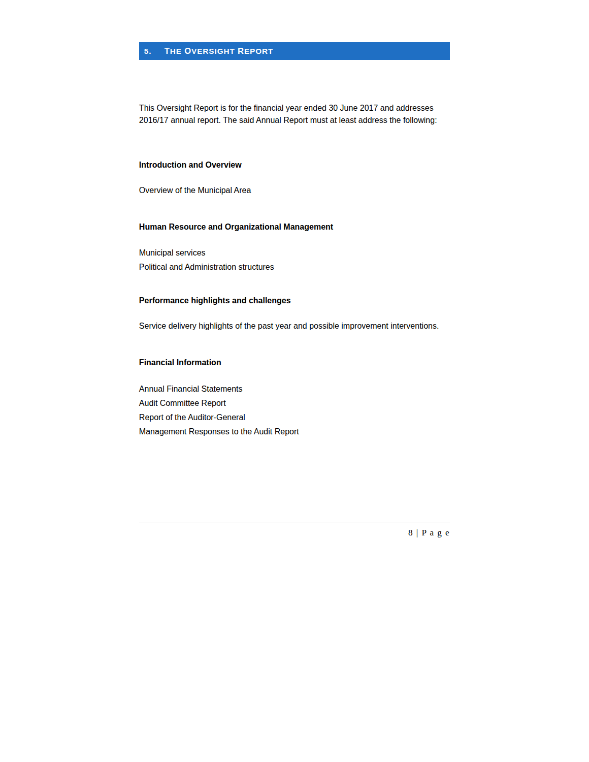5. THE OVERSIGHT REPORT
This Oversight Report is for the financial year ended 30 June 2017 and addresses 2016/17 annual report. The said Annual Report must at least address the following:
Introduction and Overview
Overview of the Municipal Area
Human Resource and Organizational Management
Municipal services
Political and Administration structures
Performance highlights and challenges
Service delivery highlights of the past year and possible improvement interventions.
Financial Information
Annual Financial Statements
Audit Committee Report
Report of the Auditor-General
Management Responses to the Audit Report
8 | P a g e